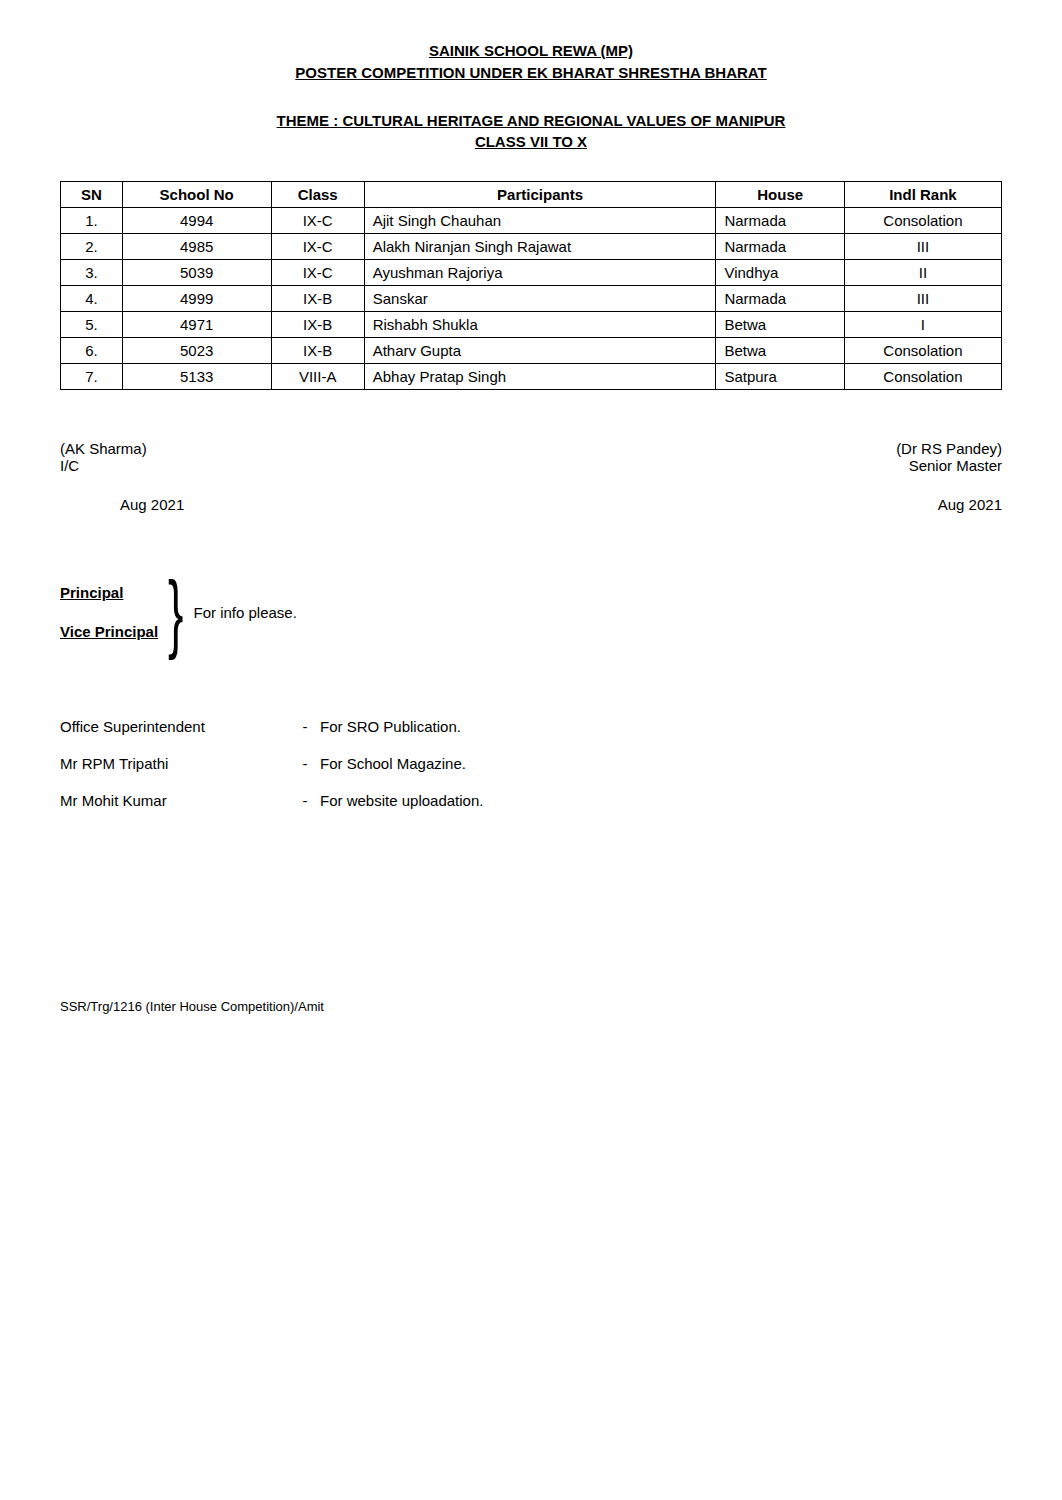SAINIK SCHOOL REWA (MP)
POSTER COMPETITION UNDER EK BHARAT SHRESTHA BHARAT
THEME : CULTURAL HERITAGE AND REGIONAL VALUES OF MANIPUR
CLASS VII TO X
| SN | School No | Class | Participants | House | Indl Rank |
| --- | --- | --- | --- | --- | --- |
| 1. | 4994 | IX-C | Ajit Singh Chauhan | Narmada | Consolation |
| 2. | 4985 | IX-C | Alakh Niranjan Singh Rajawat | Narmada | III |
| 3. | 5039 | IX-C | Ayushman Rajoriya | Vindhya | II |
| 4. | 4999 | IX-B | Sanskar | Narmada | III |
| 5. | 4971 | IX-B | Rishabh Shukla | Betwa | I |
| 6. | 5023 | IX-B | Atharv Gupta | Betwa | Consolation |
| 7. | 5133 | VIII-A | Abhay Pratap Singh | Satpura | Consolation |
| (AK Sharma) I/C | (Dr RS Pandey) Senior Master |
| Aug 2021 | Aug 2021 |
Principal
Vice Principal
}For info please.
| Office Superintendent | - | For SRO Publication. |
| Mr RPM Tripathi | - | For School Magazine. |
| Mr Mohit Kumar | - | For website uploadation. |
SSR/Trg/1216 (Inter House Competition)/Amit